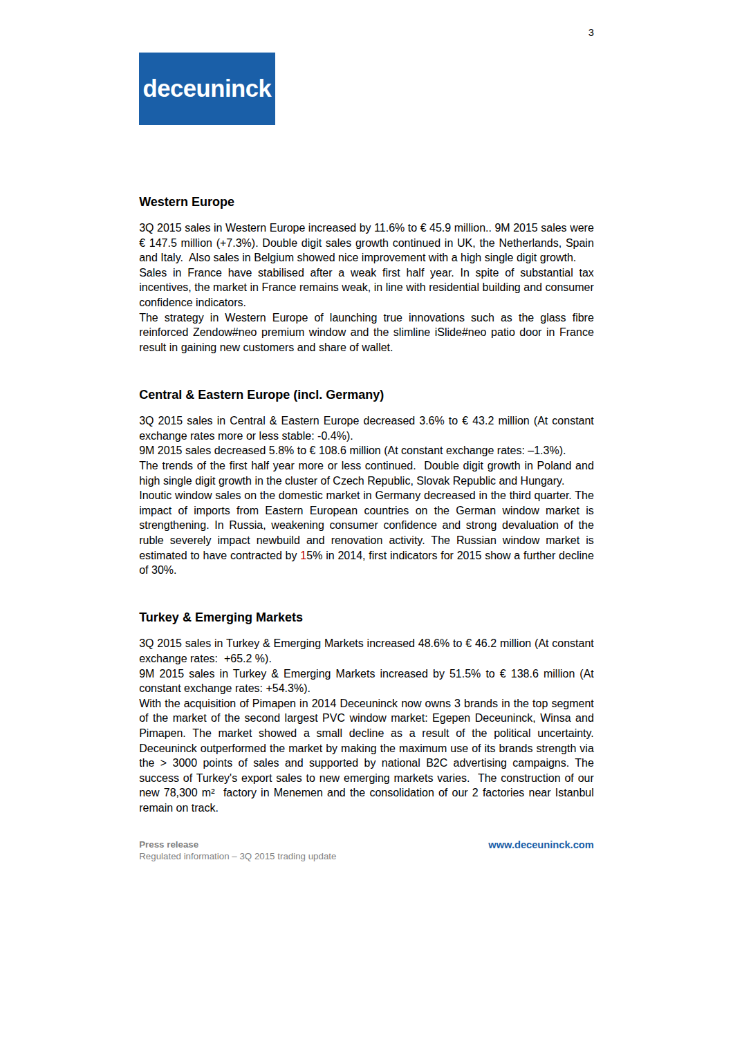3
deceuninck
Western Europe
3Q 2015 sales in Western Europe increased by 11.6% to € 45.9 million.. 9M 2015 sales were € 147.5 million (+7.3%). Double digit sales growth continued in UK, the Netherlands, Spain and Italy. Also sales in Belgium showed nice improvement with a high single digit growth.
Sales in France have stabilised after a weak first half year. In spite of substantial tax incentives, the market in France remains weak, in line with residential building and consumer confidence indicators.
The strategy in Western Europe of launching true innovations such as the glass fibre reinforced Zendow#neo premium window and the slimline iSlide#neo patio door in France result in gaining new customers and share of wallet.
Central & Eastern Europe (incl. Germany)
3Q 2015 sales in Central & Eastern Europe decreased 3.6% to € 43.2 million (At constant exchange rates more or less stable: -0.4%).
9M 2015 sales decreased 5.8% to € 108.6 million (At constant exchange rates: –1.3%).
The trends of the first half year more or less continued. Double digit growth in Poland and high single digit growth in the cluster of Czech Republic, Slovak Republic and Hungary.
Inoutic window sales on the domestic market in Germany decreased in the third quarter. The impact of imports from Eastern European countries on the German window market is strengthening. In Russia, weakening consumer confidence and strong devaluation of the ruble severely impact newbuild and renovation activity. The Russian window market is estimated to have contracted by 15% in 2014, first indicators for 2015 show a further decline of 30%.
Turkey & Emerging Markets
3Q 2015 sales in Turkey & Emerging Markets increased 48.6% to € 46.2 million (At constant exchange rates: +65.2 %).
9M 2015 sales in Turkey & Emerging Markets increased by 51.5% to € 138.6 million (At constant exchange rates: +54.3%).
With the acquisition of Pimapen in 2014 Deceuninck now owns 3 brands in the top segment of the market of the second largest PVC window market: Egepen Deceuninck, Winsa and Pimapen. The market showed a small decline as a result of the political uncertainty. Deceuninck outperformed the market by making the maximum use of its brands strength via the > 3000 points of sales and supported by national B2C advertising campaigns. The success of Turkey's export sales to new emerging markets varies. The construction of our new 78,300 m² factory in Menemen and the consolidation of our 2 factories near Istanbul remain on track.
Press release
Regulated information – 3Q 2015 trading update
www.deceuninck.com